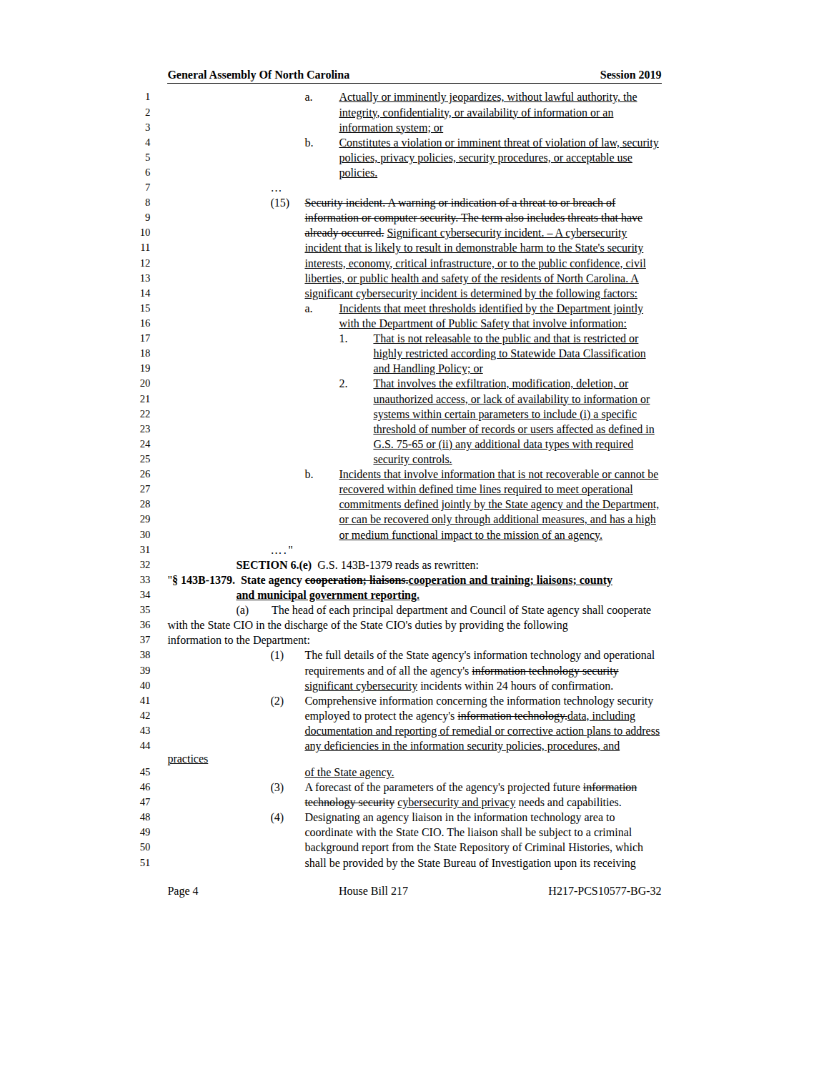General Assembly Of North Carolina Session 2019
a. Actually or imminently jeopardizes, without lawful authority, the
integrity, confidentiality, or availability of information or an
information system; or
b. Constitutes a violation or imminent threat of violation of law, security
policies, privacy policies, security procedures, or acceptable use
policies.
…
(15) Security incident. A warning or indication of a threat to or breach of
information or computer security. The term also includes threats that have
already occurred. Significant cybersecurity incident. – A cybersecurity
incident that is likely to result in demonstrable harm to the State's security
interests, economy, critical infrastructure, or to the public confidence, civil
liberties, or public health and safety of the residents of North Carolina. A
significant cybersecurity incident is determined by the following factors:
a. Incidents that meet thresholds identified by the Department jointly
with the Department of Public Safety that involve information:
1. That is not releasable to the public and that is restricted or
highly restricted according to Statewide Data Classification
and Handling Policy; or
2. That involves the exfiltration, modification, deletion, or
unauthorized access, or lack of availability to information or
systems within certain parameters to include (i) a specific
threshold of number of records or users affected as defined in
G.S. 75-65 or (ii) any additional data types with required
security controls.
b. Incidents that involve information that is not recoverable or cannot be
recovered within defined time lines required to meet operational
commitments defined jointly by the State agency and the Department,
or can be recovered only through additional measures, and has a high
or medium functional impact to the mission of an agency.
…."
SECTION 6.(e) G.S. 143B-1379 reads as rewritten:
"§ 143B-1379. State agency cooperation; liaisons. cooperation and training; liaisons; county
and municipal government reporting.
(a) The head of each principal department and Council of State agency shall cooperate
with the State CIO in the discharge of the State CIO's duties by providing the following
information to the Department:
(1) The full details of the State agency's information technology and operational
requirements and of all the agency's information technology security
significant cybersecurity incidents within 24 hours of confirmation.
(2) Comprehensive information concerning the information technology security
employed to protect the agency's information technology. data, including
documentation and reporting of remedial or corrective action plans to address
any deficiencies in the information security policies, procedures, and practices
of the State agency.
(3) A forecast of the parameters of the agency's projected future information
technology security cybersecurity and privacy needs and capabilities.
(4) Designating an agency liaison in the information technology area to
coordinate with the State CIO. The liaison shall be subject to a criminal
background report from the State Repository of Criminal Histories, which
shall be provided by the State Bureau of Investigation upon its receiving
Page 4 House Bill 217 H217-PCS10577-BG-32